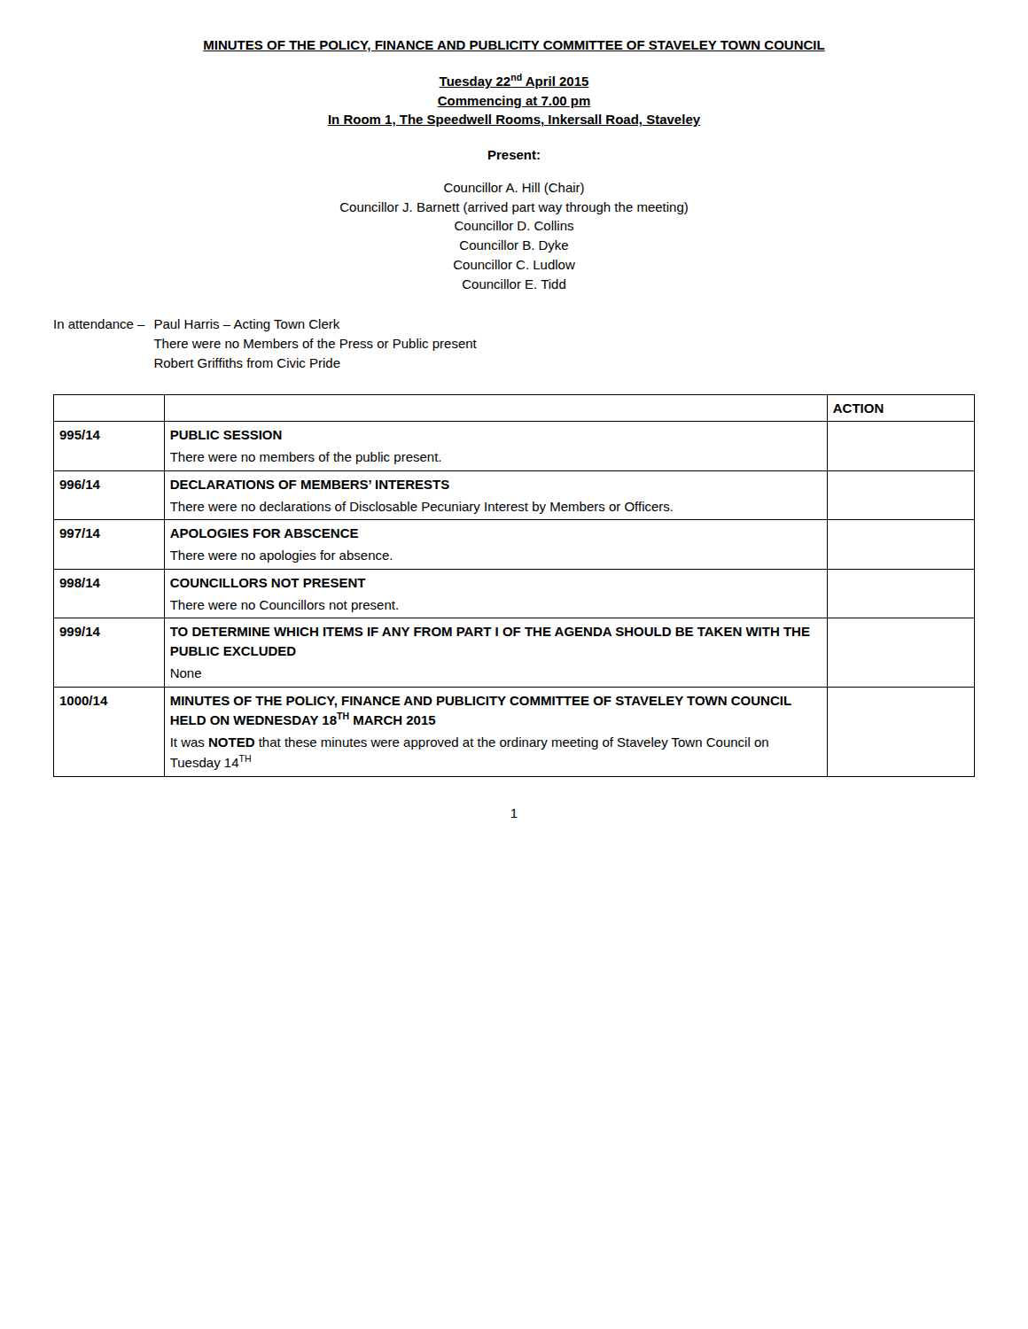MINUTES OF THE POLICY, FINANCE AND PUBLICITY COMMITTEE OF STAVELEY TOWN COUNCIL
Tuesday 22nd April 2015
Commencing at 7.00 pm
In Room 1, The Speedwell Rooms, Inkersall Road, Staveley
Present:
Councillor A. Hill (Chair)
Councillor J. Barnett (arrived part way through the meeting)
Councillor D. Collins
Councillor B. Dyke
Councillor C. Ludlow
Councillor E. Tidd
| In attendance – | Paul Harris – Acting Town Clerk There were no Members of the Press or Public present Robert Griffiths from Civic Pride |
| | | ACTION |
| 995/14 | PUBLIC SESSION There were no members of the public present. | |
| 996/14 | DECLARATIONS OF MEMBERS’ INTERESTS There were no declarations of Disclosable Pecuniary Interest by Members or Officers. | |
| 997/14 | APOLOGIES FOR ABSCENCE There were no apologies for absence. | |
| 998/14 | COUNCILLORS NOT PRESENT There were no Councillors not present. | |
| 999/14 | TO DETERMINE WHICH ITEMS IF ANY FROM PART I OF THE AGENDA SHOULD BE TAKEN WITH THE PUBLIC EXCLUDED None | |
| 1000/14 | MINUTES OF THE POLICY, FINANCE AND PUBLICITY COMMITTEE OF STAVELEY TOWN COUNCIL HELD ON WEDNESDAY 18 TH MARCH 2015 It was NOTED that these minutes were approved at the ordinary meeting of Staveley Town Council on Tuesday 14 TH | |
1